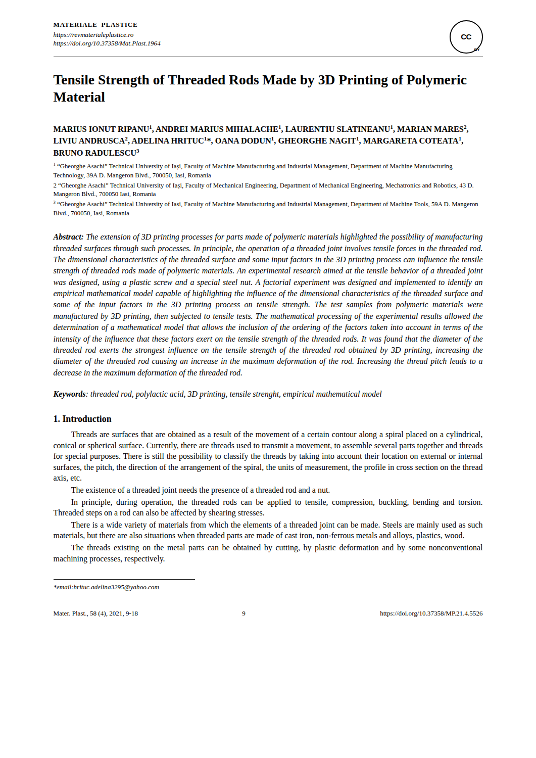MATERIALE PLASTICE
https://revmaterialeplastice.ro https://doi.org/10.37358/Mat.Plast.1964
CC BY
Tensile Strength of Threaded Rods Made by 3D Printing of Polymeric Material
MARIUS IONUT RIPANU1, ANDREI MARIUS MIHALACHE1, LAURENTIU SLATINEANU1, MARIAN MARES2, LIVIU ANDRUSCA2, ADELINA HRITUC1*, OANA DODUN1, GHEORGHE NAGIT1, MARGARETA COTEATA1, BRUNO RADULESCU3
1 “Gheorghe Asachi” Technical University of Iași, Faculty of Machine Manufacturing and Industrial Management, Department of Machine Manufacturing Technology, 39A D. Mangeron Blvd., 700050, Iasi, Romania
2 “Gheorghe Asachi” Technical University of Iași, Faculty of Mechanical Engineering, Department of Mechanical Engineering, Mechatronics and Robotics, 43 D. Mangeron Blvd., 700050 Iasi, Romania
3 “Gheorghe Asachi” Technical University of Iasi, Faculty of Machine Manufacturing and Industrial Management, Department of Machine Tools, 59A D. Mangeron Blvd., 700050, Iasi, Romania
Abstract: The extension of 3D printing processes for parts made of polymeric materials highlighted the possibility of manufacturing threaded surfaces through such processes. In principle, the operation of a threaded joint involves tensile forces in the threaded rod. The dimensional characteristics of the threaded surface and some input factors in the 3D printing process can influence the tensile strength of threaded rods made of polymeric materials. An experimental research aimed at the tensile behavior of a threaded joint was designed, using a plastic screw and a special steel nut. A factorial experiment was designed and implemented to identify an empirical mathematical model capable of highlighting the influence of the dimensional characteristics of the threaded surface and some of the input factors in the 3D printing process on tensile strength. The test samples from polymeric materials were manufactured by 3D printing, then subjected to tensile tests. The mathematical processing of the experimental results allowed the determination of a mathematical model that allows the inclusion of the ordering of the factors taken into account in terms of the intensity of the influence that these factors exert on the tensile strength of the threaded rods. It was found that the diameter of the threaded rod exerts the strongest influence on the tensile strength of the threaded rod obtained by 3D printing, increasing the diameter of the threaded rod causing an increase in the maximum deformation of the rod. Increasing the thread pitch leads to a decrease in the maximum deformation of the threaded rod.
Keywords: threaded rod, polylactic acid, 3D printing, tensile strenght, empirical mathematical model
1. Introduction
Threads are surfaces that are obtained as a result of the movement of a certain contour along a spiral placed on a cylindrical, conical or spherical surface. Currently, there are threads used to transmit a movement, to assemble several parts together and threads for special purposes. There is still the possibility to classify the threads by taking into account their location on external or internal surfaces, the pitch, the direction of the arrangement of the spiral, the units of measurement, the profile in cross section on the thread axis, etc.
The existence of a threaded joint needs the presence of a threaded rod and a nut.
In principle, during operation, the threaded rods can be applied to tensile, compression, buckling, bending and torsion. Threaded steps on a rod can also be affected by shearing stresses.
There is a wide variety of materials from which the elements of a threaded joint can be made. Steels are mainly used as such materials, but there are also situations when threaded parts are made of cast iron, non-ferrous metals and alloys, plastics, wood.
The threads existing on the metal parts can be obtained by cutting, by plastic deformation and by some nonconventional machining processes, respectively.
*email:hrituc.adelina3295@yahoo.com
Mater. Plast., 58 (4), 2021, 9-18 9 https://doi.org/10.37358/MP.21.4.5526